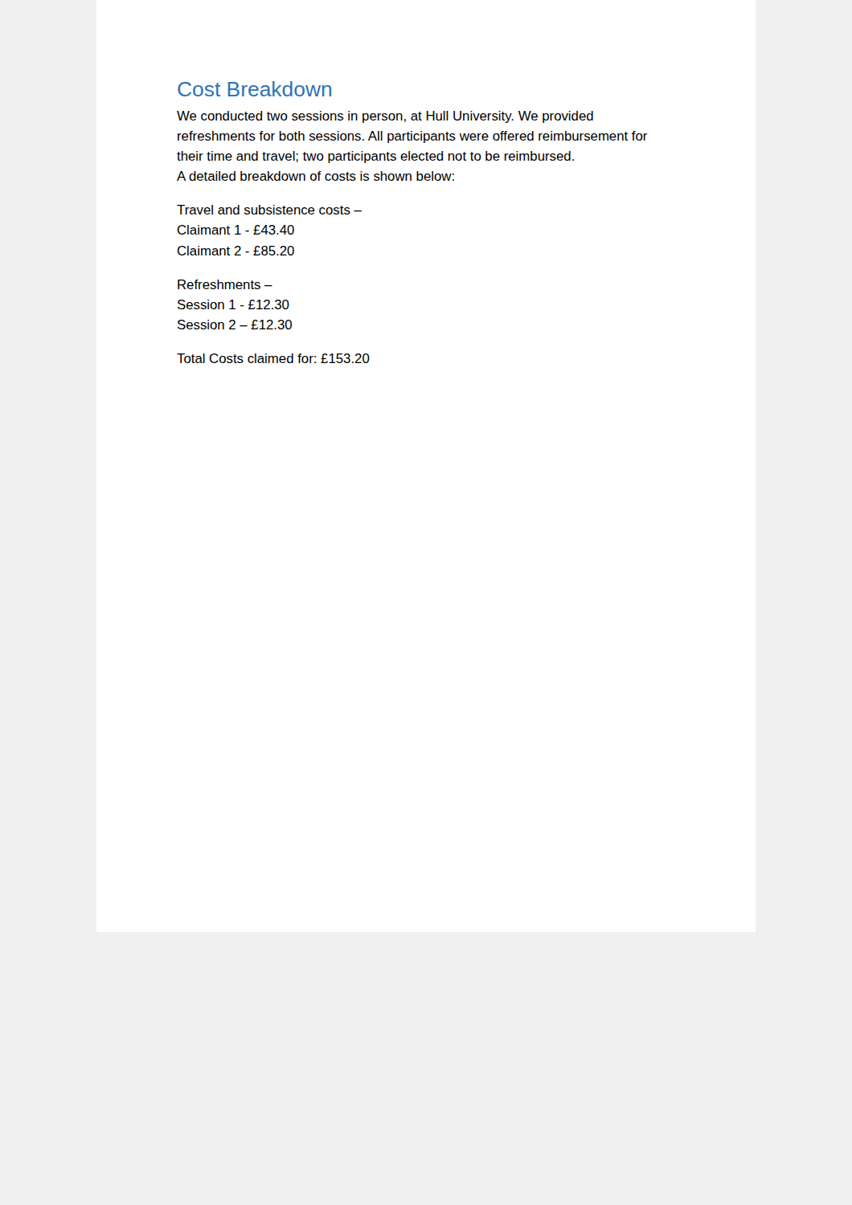Cost Breakdown
We conducted two sessions in person, at Hull University. We provided refreshments for both sessions. All participants were offered reimbursement for their time and travel; two participants elected not to be reimbursed.
A detailed breakdown of costs is shown below:
Travel and subsistence costs –
Claimant 1 - £43.40
Claimant 2 - £85.20
Refreshments –
Session 1 - £12.30
Session 2 – £12.30
Total Costs claimed for: £153.20